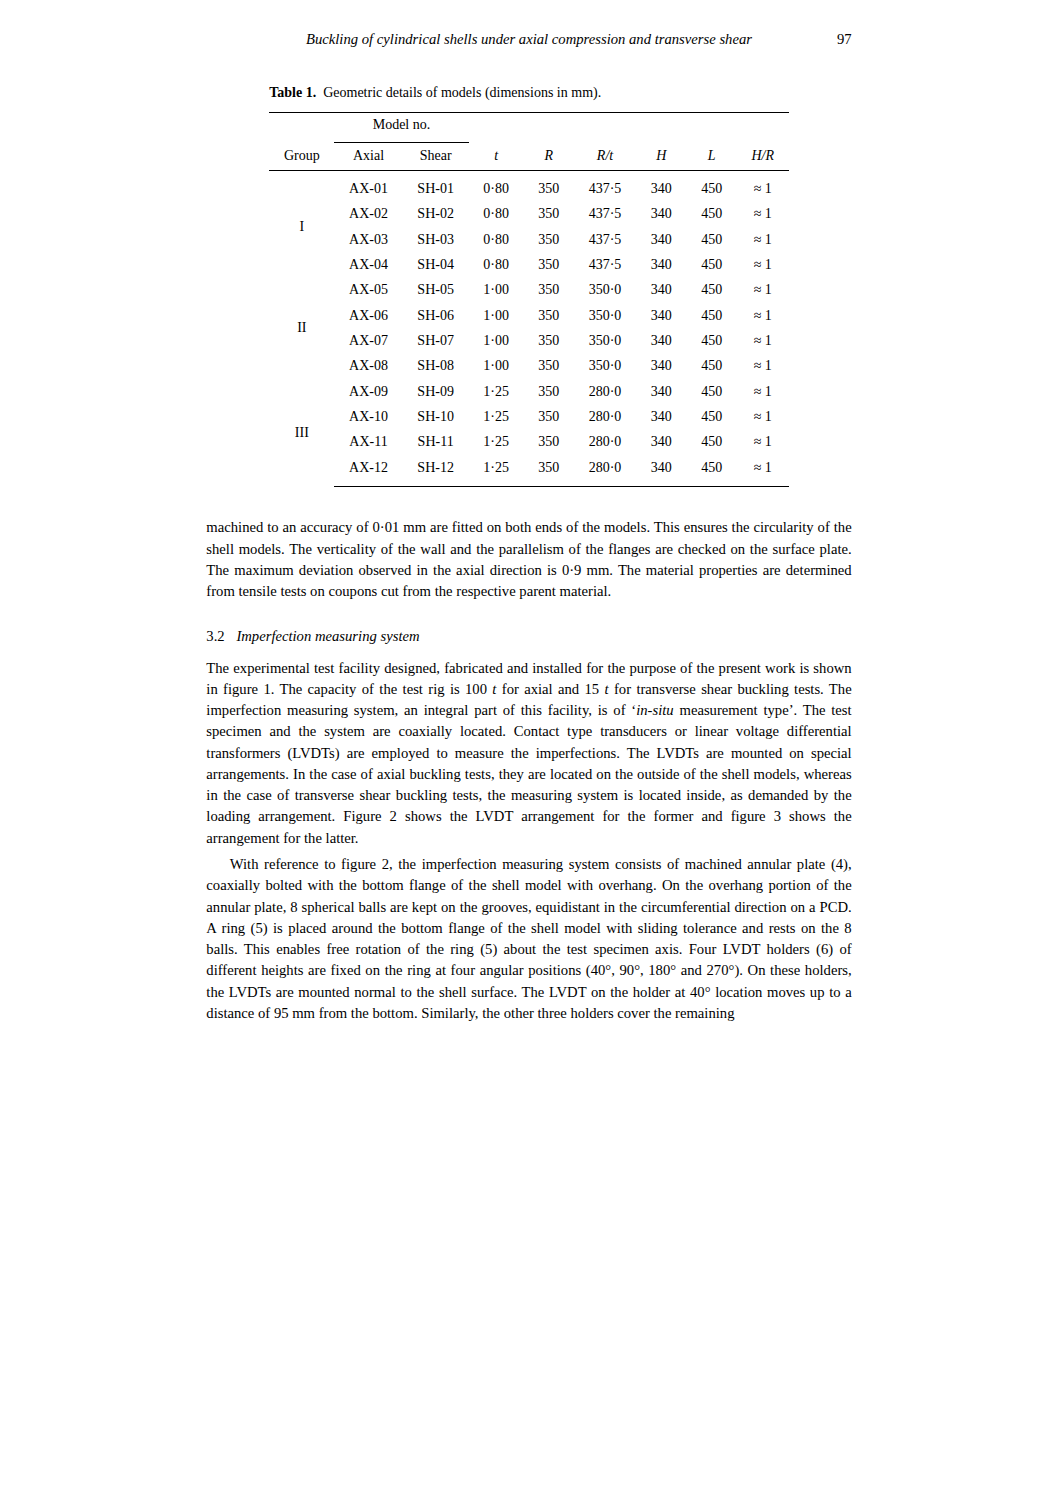Buckling of cylindrical shells under axial compression and transverse shear 97
Table 1. Geometric details of models (dimensions in mm).
| | Model no. | | | | | | |
| --- | --- | --- | --- | --- | --- | --- | --- |
| Group | Axial | Shear | t | R | R/t | H | L | H/R |
| I | AX-01 | SH-01 | 0·80 | 350 | 437·5 | 340 | 450 | ≈ 1 |
| AX-02 | SH-02 | 0·80 | 350 | 437·5 | 340 | 450 | ≈ 1 |
| AX-03 | SH-03 | 0·80 | 350 | 437·5 | 340 | 450 | ≈ 1 |
| AX-04 | SH-04 | 0·80 | 350 | 437·5 | 340 | 450 | ≈ 1 |
| II | AX-05 | SH-05 | 1·00 | 350 | 350·0 | 340 | 450 | ≈ 1 |
| AX-06 | SH-06 | 1·00 | 350 | 350·0 | 340 | 450 | ≈ 1 |
| AX-07 | SH-07 | 1·00 | 350 | 350·0 | 340 | 450 | ≈ 1 |
| AX-08 | SH-08 | 1·00 | 350 | 350·0 | 340 | 450 | ≈ 1 |
| III | AX-09 | SH-09 | 1·25 | 350 | 280·0 | 340 | 450 | ≈ 1 |
| AX-10 | SH-10 | 1·25 | 350 | 280·0 | 340 | 450 | ≈ 1 |
| AX-11 | SH-11 | 1·25 | 350 | 280·0 | 340 | 450 | ≈ 1 |
| AX-12 | SH-12 | 1·25 | 350 | 280·0 | 340 | 450 | ≈ 1 |
machined to an accuracy of 0·01 mm are fitted on both ends of the models. This ensures the circularity of the shell models. The verticality of the wall and the parallelism of the flanges are checked on the surface plate. The maximum deviation observed in the axial direction is 0·9 mm. The material properties are determined from tensile tests on coupons cut from the respective parent material.
3.2 Imperfection measuring system
The experimental test facility designed, fabricated and installed for the purpose of the present work is shown in figure 1. The capacity of the test rig is 100 t for axial and 15 t for transverse shear buckling tests. The imperfection measuring system, an integral part of this facility, is of ‘in-situ measurement type’. The test specimen and the system are coaxially located. Contact type transducers or linear voltage differential transformers (LVDTs) are employed to measure the imperfections. The LVDTs are mounted on special arrangements. In the case of axial buckling tests, they are located on the outside of the shell models, whereas in the case of transverse shear buckling tests, the measuring system is located inside, as demanded by the loading arrangement. Figure 2 shows the LVDT arrangement for the former and figure 3 shows the arrangement for the latter.
With reference to figure 2, the imperfection measuring system consists of machined annular plate (4), coaxially bolted with the bottom flange of the shell model with overhang. On the overhang portion of the annular plate, 8 spherical balls are kept on the grooves, equidistant in the circumferential direction on a PCD. A ring (5) is placed around the bottom flange of the shell model with sliding tolerance and rests on the 8 balls. This enables free rotation of the ring (5) about the test specimen axis. Four LVDT holders (6) of different heights are fixed on the ring at four angular positions (40°, 90°, 180° and 270°). On these holders, the LVDTs are mounted normal to the shell surface. The LVDT on the holder at 40° location moves up to a distance of 95 mm from the bottom. Similarly, the other three holders cover the remaining